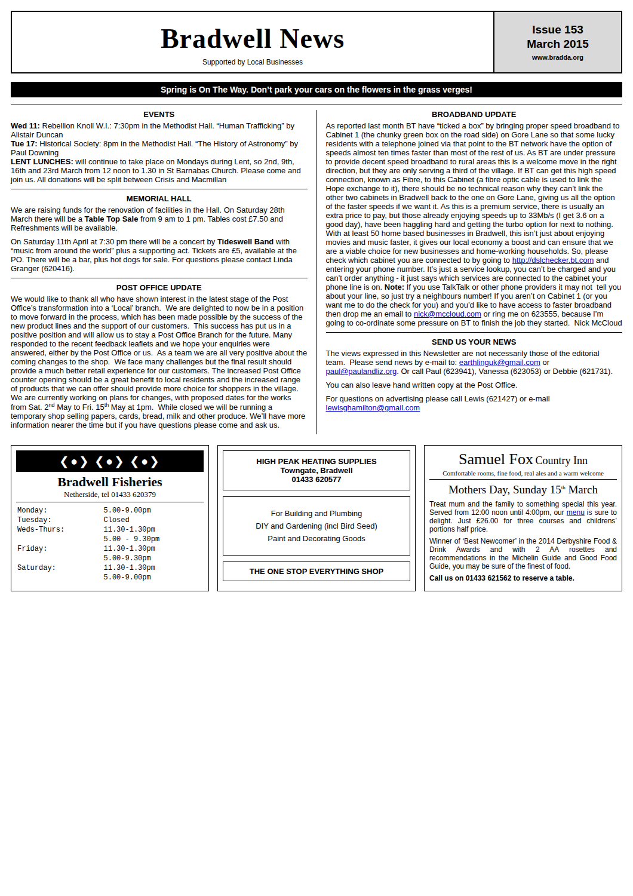Bradwell News
Supported by Local Businesses
Issue 153
March 2015
www.bradda.org
Spring is On The Way. Don’t park your cars on the flowers in the grass verges!
Events
Wed 11: Rebellion Knoll W.I.: 7:30pm in the Methodist Hall. “Human Trafficking” by Alistair Duncan
Tue 17: Historical Society: 8pm in the Methodist Hall. “The History of Astronomy” by Paul Downing
LENT LUNCHES: will continue to take place on Mondays during Lent, so 2nd, 9th, 16th and 23rd March from 12 noon to 1.30 in St Barnabas Church. Please come and join us. All donations will be split between Crisis and Macmillan
Memorial Hall
We are raising funds for the renovation of facilities in the Hall. On Saturday 28th March there will be a Table Top Sale from 9 am to 1 pm. Tables cost £7.50 and Refreshments will be available.
On Saturday 11th April at 7:30 pm there will be a concert by Tideswell Band with “music from around the world” plus a supporting act. Tickets are £5, available at the PO. There will be a bar, plus hot dogs for sale. For questions please contact Linda Granger (620416).
Post Office Update
We would like to thank all who have shown interest in the latest stage of the Post Office’s transformation into a ‘Local’ branch. We are delighted to now be in a position to move forward in the process, which has been made possible by the success of the new product lines and the support of our customers. This success has put us in a positive position and will allow us to stay a Post Office Branch for the future. Many responded to the recent feedback leaflets and we hope your enquiries were answered, either by the Post Office or us. As a team we are all very positive about the coming changes to the shop. We face many challenges but the final result should provide a much better retail experience for our customers. The increased Post Office counter opening should be a great benefit to local residents and the increased range of products that we can offer should provide more choice for shoppers in the village. We are currently working on plans for changes, with proposed dates for the works from Sat. 2nd May to Fri. 15th May at 1pm. While closed we will be running a temporary shop selling papers, cards, bread, milk and other produce. We’ll have more information nearer the time but if you have questions please come and ask us.
Broadband Update
As reported last month BT have “ticked a box” by bringing proper speed broadband to Cabinet 1 (the chunky green box on the road side) on Gore Lane so that some lucky residents with a telephone joined via that point to the BT network have the option of speeds almost ten times faster than most of the rest of us. As BT are under pressure to provide decent speed broadband to rural areas this is a welcome move in the right direction, but they are only serving a third of the village. If BT can get this high speed connection, known as Fibre, to this Cabinet (a fibre optic cable is used to link the Hope exchange to it), there should be no technical reason why they can’t link the other two cabinets in Bradwell back to the one on Gore Lane, giving us all the option of the faster speeds if we want it. As this is a premium service, there is usually an extra price to pay, but those already enjoying speeds up to 33Mb/s (I get 3.6 on a good day), have been haggling hard and getting the turbo option for next to nothing. With at least 50 home based businesses in Bradwell, this isn’t just about enjoying movies and music faster, it gives our local economy a boost and can ensure that we are a viable choice for new businesses and home-working households. So, please check which cabinet you are connected to by going to http://dslchecker.bt.com and entering your phone number. It’s just a service lookup, you can’t be charged and you can’t order anything - it just says which services are connected to the cabinet your phone line is on. Note: If you use TalkTalk or other phone providers it may not tell you about your line, so just try a neighbours number! If you aren’t on Cabinet 1 (or you want me to do the check for you) and you’d like to have access to faster broadband then drop me an email to nick@mccloud.com or ring me on 623555, because I’m going to co-ordinate some pressure on BT to finish the job they started. Nick McCloud
Send Us Your News
The views expressed in this Newsletter are not necessarily those of the editorial team. Please send news by e-mail to: earthlinguk@gmail.com or paul@paulandliz.org. Or call Paul (623941), Vanessa (623053) or Debbie (621731).
You can also leave hand written copy at the Post Office.
For questions on advertising please call Lewis (621427) or e-mail lewisghamilton@gmail.com
❮●❯ ❮●❯ ❮●❯
Bradwell Fisheries
Netherside, tel 01433 620379
| Monday: | 5.00-9.00pm |
| Tuesday: | Closed |
| Weds-Thurs: | 11.30-1.30pm |
| | 5.00 - 9.30pm |
| Friday: | 11.30-1.30pm |
| | 5.00-9.30pm |
| Saturday: | 11.30-1.30pm |
| | 5.00-9.00pm |
HIGH PEAK HEATING SUPPLIES
Towngate, Bradwell
01433 620577
For Building and Plumbing
DIY and Gardening (incl Bird Seed)
Paint and Decorating Goods
THE ONE STOP EVERYTHING SHOP
Samuel Fox Country Inn Comfortable rooms, fine food, real ales and a warm welcome
Mothers Day, Sunday 15th March
Treat mum and the family to something special this year. Served from 12:00 noon until 4:00pm, our menu is sure to delight. Just £26.00 for three courses and childrens’ portions half price.
Winner of ‘Best Newcomer’ in the 2014 Derbyshire Food & Drink Awards and with 2 AA rosettes and recommendations in the Michelin Guide and Good Food Guide, you may be sure of the finest of food.
Call us on 01433 621562 to reserve a table.